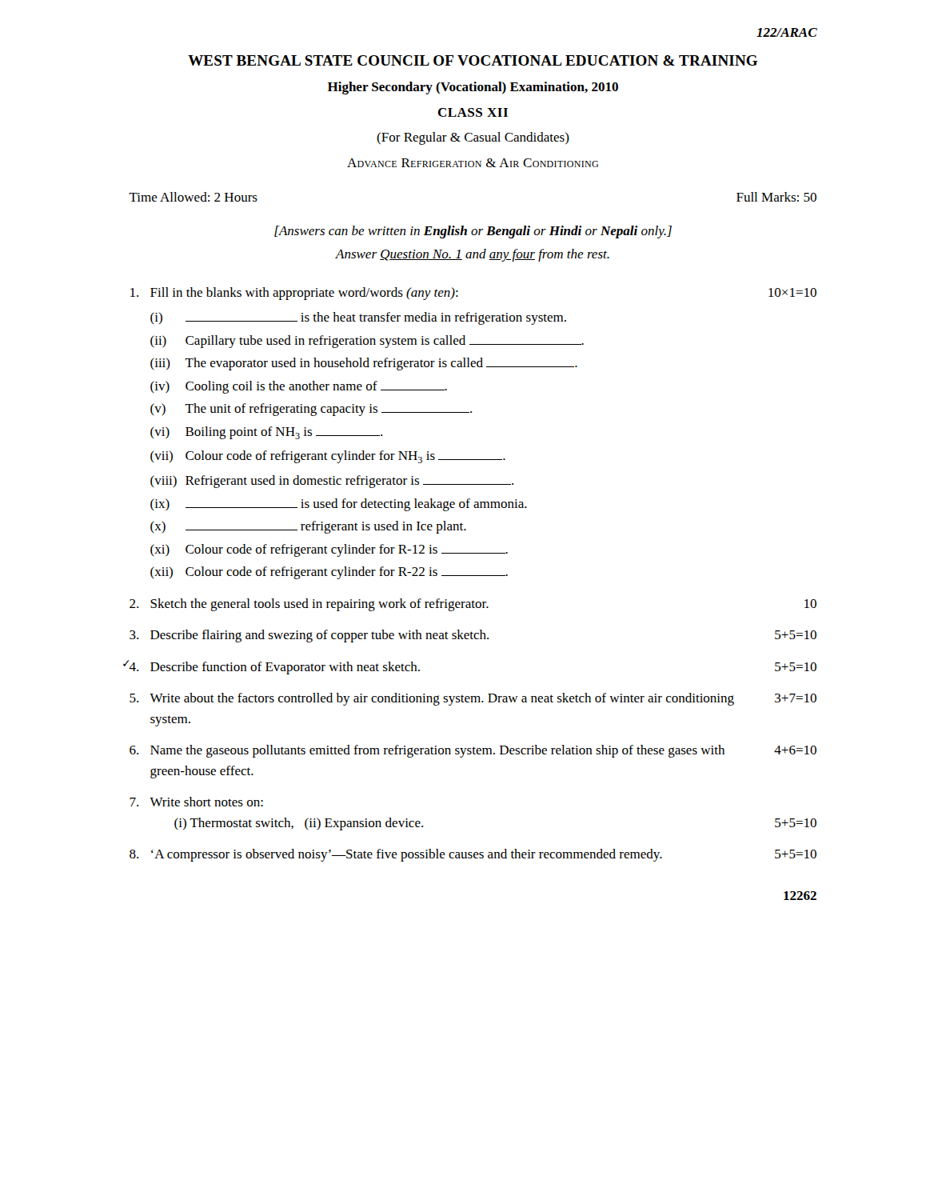122/ARAC
WEST BENGAL STATE COUNCIL OF VOCATIONAL EDUCATION & TRAINING
Higher Secondary (Vocational) Examination, 2010
CLASS XII
(For Regular & Casual Candidates)
Advance Refrigeration & Air Conditioning
Time Allowed: 2 Hours Full Marks: 50
[Answers can be written in English or Bengali or Hindi or Nepali only.]
Answer Question No. 1 and any four from the rest.
1.
Fill in the blanks with appropriate word/words (any ten):
10×1=10
(i) is the heat transfer media in refrigeration system.
(ii) Capillary tube used in refrigeration system is called .
(iii) The evaporator used in household refrigerator is called .
(iv) Cooling coil is the another name of .
(v) The unit of refrigerating capacity is .
(vi) Boiling point of NH3 is .
(vii) Colour code of refrigerant cylinder for NH3 is .
(viii) Refrigerant used in domestic refrigerator is .
(ix) is used for detecting leakage of ammonia.
(x) refrigerant is used in Ice plant.
(xi) Colour code of refrigerant cylinder for R-12 is .
(xii) Colour code of refrigerant cylinder for R-22 is .
2.
Sketch the general tools used in repairing work of refrigerator.
10
3.
Describe flairing and swezing of copper tube with neat sketch.
5+5=10
 ✓ 4.
Describe function of Evaporator with neat sketch.
5+5=10
5.
Write about the factors controlled by air conditioning system. Draw a neat sketch of winter air conditioning system.
3+7=10
6.
Name the gaseous pollutants emitted from refrigeration system. Describe relation ship of these gases with green-house effect.
4+6=10
7.
Write short notes on:
(i) Thermostat switch, (ii) Expansion device.
5+5=10
8.
‘A compressor is observed noisy’—State five possible causes and their recommended remedy.
5+5=10
12262